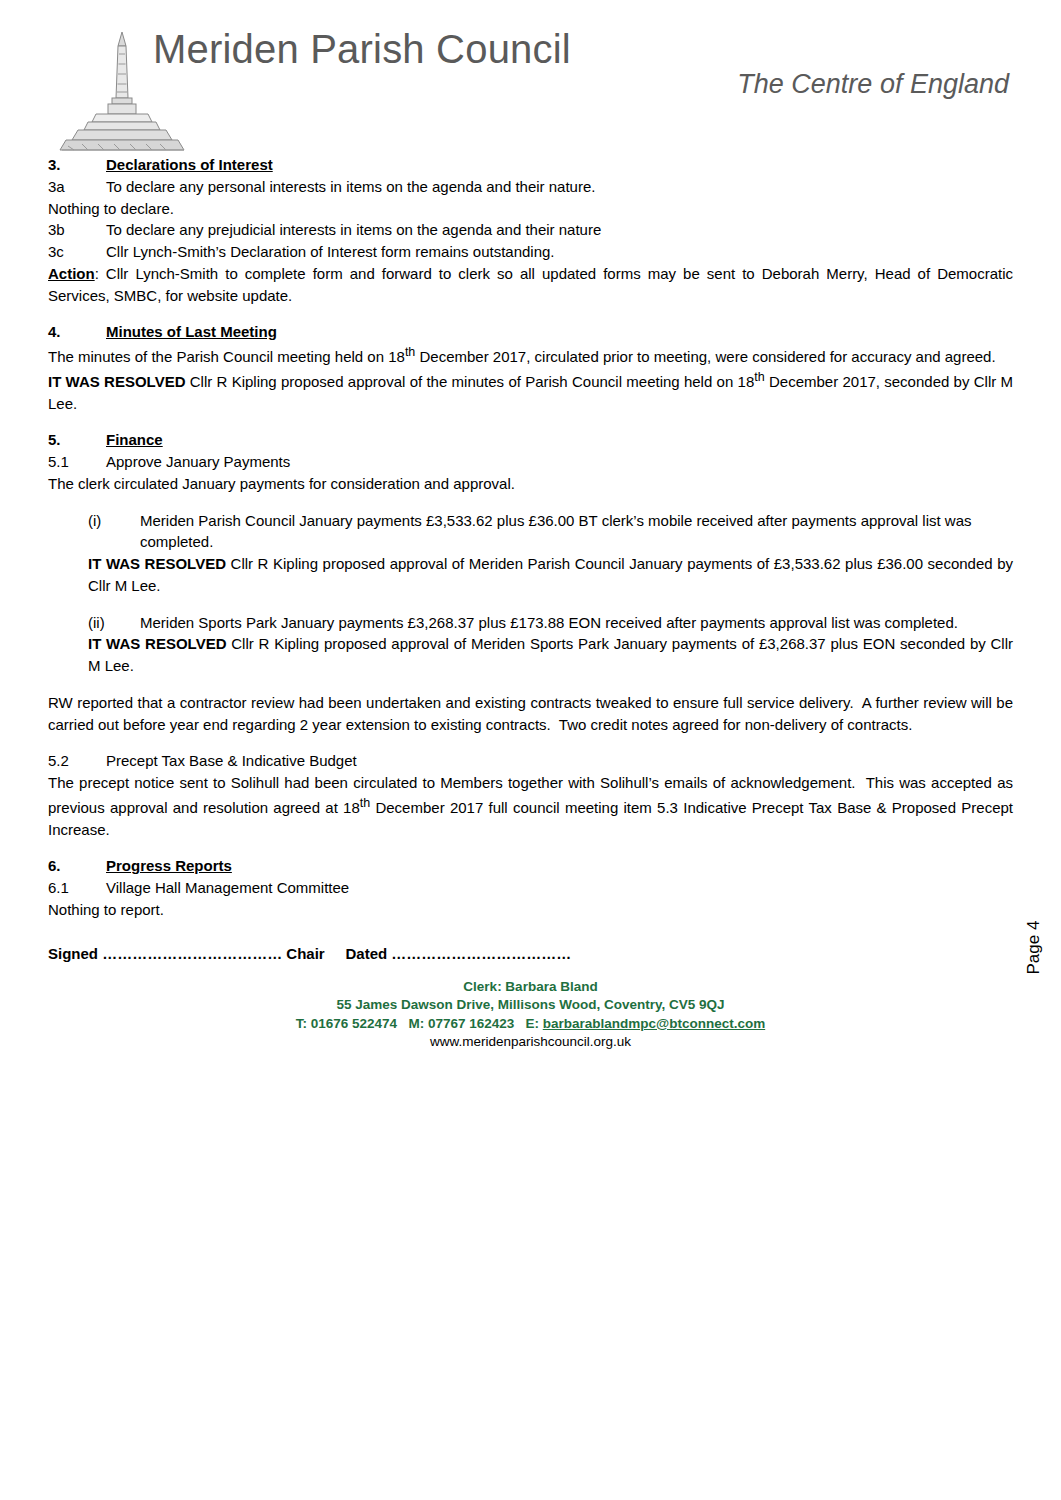Meriden Parish Council
The Centre of England
3. Declarations of Interest
3a To declare any personal interests in items on the agenda and their nature.
Nothing to declare.
3b To declare any prejudicial interests in items on the agenda and their nature
3c Cllr Lynch-Smith’s Declaration of Interest form remains outstanding.
Action: Cllr Lynch-Smith to complete form and forward to clerk so all updated forms may be sent to Deborah Merry, Head of Democratic Services, SMBC, for website update.
4. Minutes of Last Meeting
The minutes of the Parish Council meeting held on 18th December 2017, circulated prior to meeting, were considered for accuracy and agreed.
IT WAS RESOLVED Cllr R Kipling proposed approval of the minutes of Parish Council meeting held on 18th December 2017, seconded by Cllr M Lee.
5. Finance
5.1 Approve January Payments
The clerk circulated January payments for consideration and approval.
(i) Meriden Parish Council January payments £3,533.62 plus £36.00 BT clerk’s mobile received after payments approval list was completed.
IT WAS RESOLVED Cllr R Kipling proposed approval of Meriden Parish Council January payments of £3,533.62 plus £36.00 seconded by Cllr M Lee.
(ii) Meriden Sports Park January payments £3,268.37 plus £173.88 EON received after payments approval list was completed.
IT WAS RESOLVED Cllr R Kipling proposed approval of Meriden Sports Park January payments of £3,268.37 plus EON seconded by Cllr M Lee.
RW reported that a contractor review had been undertaken and existing contracts tweaked to ensure full service delivery. A further review will be carried out before year end regarding 2 year extension to existing contracts. Two credit notes agreed for non-delivery of contracts.
5.2 Precept Tax Base & Indicative Budget
The precept notice sent to Solihull had been circulated to Members together with Solihull’s emails of acknowledgement. This was accepted as previous approval and resolution agreed at 18th December 2017 full council meeting item 5.3 Indicative Precept Tax Base & Proposed Precept Increase.
6. Progress Reports
6.1 Village Hall Management Committee
Nothing to report.
Page 4
Signed ……………………………… Chair Dated ………………………………
Clerk: Barbara Bland
55 James Dawson Drive, Millisons Wood, Coventry, CV5 9QJ
T: 01676 522474 M: 07767 162423 E: barbarablandmpc@btconnect.com
www.meridenparishcouncil.org.uk